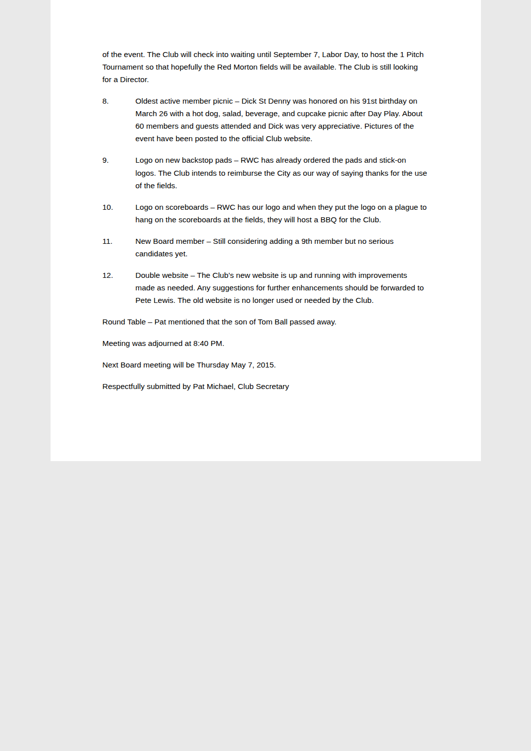of the event. The Club will check into waiting until September 7, Labor Day, to host the 1 Pitch Tournament so that hopefully the Red Morton fields will be available. The Club is still looking for a Director.
8.
Oldest active member picnic – Dick St Denny was honored on his 91st birthday on March 26 with a hot dog, salad, beverage, and cupcake picnic after Day Play. About 60 members and guests attended and Dick was very appreciative. Pictures of the event have been posted to the official Club website.
9.
Logo on new backstop pads – RWC has already ordered the pads and stick-on logos. The Club intends to reimburse the City as our way of saying thanks for the use of the fields.
10.
Logo on scoreboards – RWC has our logo and when they put the logo on a plague to hang on the scoreboards at the fields, they will host a BBQ for the Club.
11.
New Board member – Still considering adding a 9th member but no serious candidates yet.
12.
Double website – The Club’s new website is up and running with improvements made as needed. Any suggestions for further enhancements should be forwarded to Pete Lewis. The old website is no longer used or needed by the Club.
Round Table – Pat mentioned that the son of Tom Ball passed away.
Meeting was adjourned at 8:40 PM.
Next Board meeting will be Thursday May 7, 2015.
Respectfully submitted by Pat Michael, Club Secretary